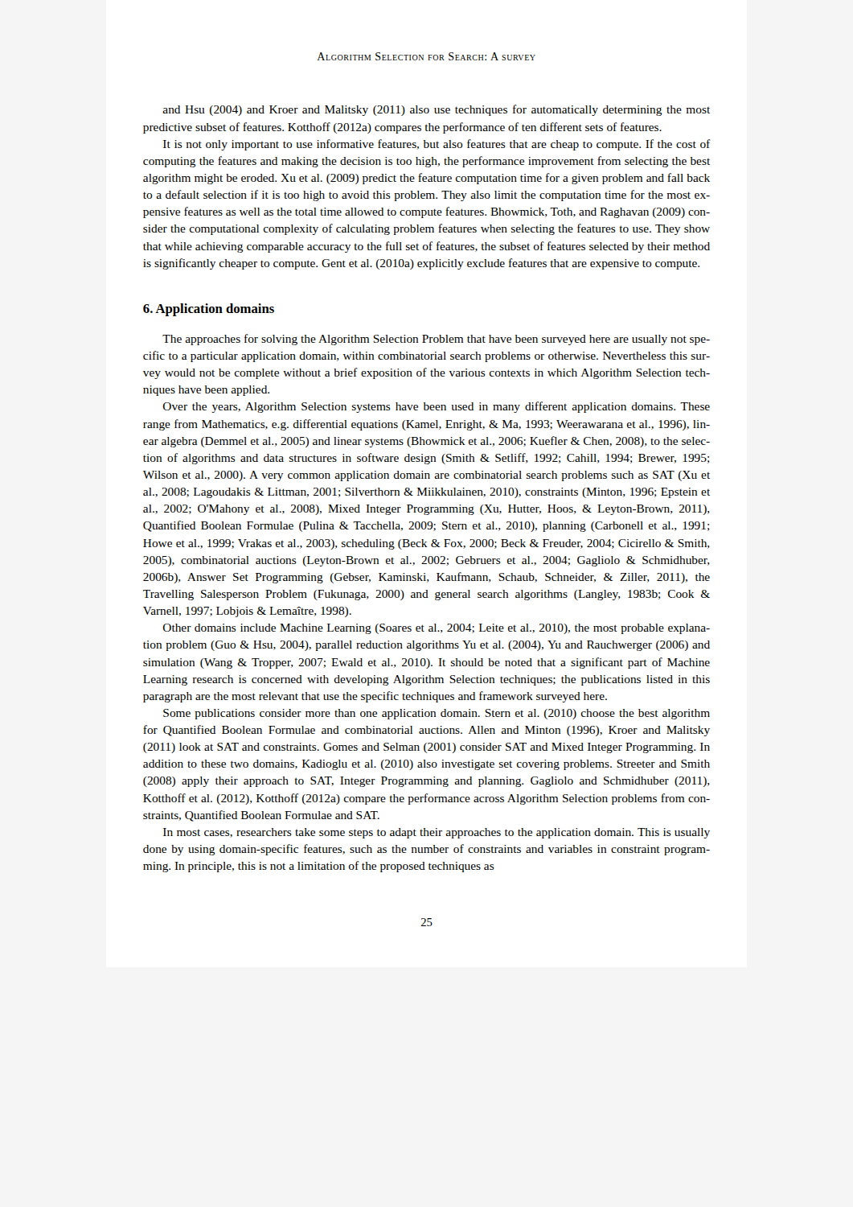Algorithm Selection for Search: A survey
and Hsu (2004) and Kroer and Malitsky (2011) also use techniques for automatically determining the most predictive subset of features. Kotthoff (2012a) compares the performance of ten different sets of features.
It is not only important to use informative features, but also features that are cheap to compute. If the cost of computing the features and making the decision is too high, the performance improvement from selecting the best algorithm might be eroded. Xu et al. (2009) predict the feature computation time for a given problem and fall back to a default selection if it is too high to avoid this problem. They also limit the computation time for the most expensive features as well as the total time allowed to compute features. Bhowmick, Toth, and Raghavan (2009) consider the computational complexity of calculating problem features when selecting the features to use. They show that while achieving comparable accuracy to the full set of features, the subset of features selected by their method is significantly cheaper to compute. Gent et al. (2010a) explicitly exclude features that are expensive to compute.
6. Application domains
The approaches for solving the Algorithm Selection Problem that have been surveyed here are usually not specific to a particular application domain, within combinatorial search problems or otherwise. Nevertheless this survey would not be complete without a brief exposition of the various contexts in which Algorithm Selection techniques have been applied.
Over the years, Algorithm Selection systems have been used in many different application domains. These range from Mathematics, e.g. differential equations (Kamel, Enright, & Ma, 1993; Weerawarana et al., 1996), linear algebra (Demmel et al., 2005) and linear systems (Bhowmick et al., 2006; Kuefler & Chen, 2008), to the selection of algorithms and data structures in software design (Smith & Setliff, 1992; Cahill, 1994; Brewer, 1995; Wilson et al., 2000). A very common application domain are combinatorial search problems such as SAT (Xu et al., 2008; Lagoudakis & Littman, 2001; Silverthorn & Miikkulainen, 2010), constraints (Minton, 1996; Epstein et al., 2002; O'Mahony et al., 2008), Mixed Integer Programming (Xu, Hutter, Hoos, & Leyton-Brown, 2011), Quantified Boolean Formulae (Pulina & Tacchella, 2009; Stern et al., 2010), planning (Carbonell et al., 1991; Howe et al., 1999; Vrakas et al., 2003), scheduling (Beck & Fox, 2000; Beck & Freuder, 2004; Cicirello & Smith, 2005), combinatorial auctions (Leyton-Brown et al., 2002; Gebruers et al., 2004; Gagliolo & Schmidhuber, 2006b), Answer Set Programming (Gebser, Kaminski, Kaufmann, Schaub, Schneider, & Ziller, 2011), the Travelling Salesperson Problem (Fukunaga, 2000) and general search algorithms (Langley, 1983b; Cook & Varnell, 1997; Lobjois & Lemaître, 1998).
Other domains include Machine Learning (Soares et al., 2004; Leite et al., 2010), the most probable explanation problem (Guo & Hsu, 2004), parallel reduction algorithms Yu et al. (2004), Yu and Rauchwerger (2006) and simulation (Wang & Tropper, 2007; Ewald et al., 2010). It should be noted that a significant part of Machine Learning research is concerned with developing Algorithm Selection techniques; the publications listed in this paragraph are the most relevant that use the specific techniques and framework surveyed here.
Some publications consider more than one application domain. Stern et al. (2010) choose the best algorithm for Quantified Boolean Formulae and combinatorial auctions. Allen and Minton (1996), Kroer and Malitsky (2011) look at SAT and constraints. Gomes and Selman (2001) consider SAT and Mixed Integer Programming. In addition to these two domains, Kadioglu et al. (2010) also investigate set covering problems. Streeter and Smith (2008) apply their approach to SAT, Integer Programming and planning. Gagliolo and Schmidhuber (2011), Kotthoff et al. (2012), Kotthoff (2012a) compare the performance across Algorithm Selection problems from constraints, Quantified Boolean Formulae and SAT.
In most cases, researchers take some steps to adapt their approaches to the application domain. This is usually done by using domain-specific features, such as the number of constraints and variables in constraint programming. In principle, this is not a limitation of the proposed techniques as
25